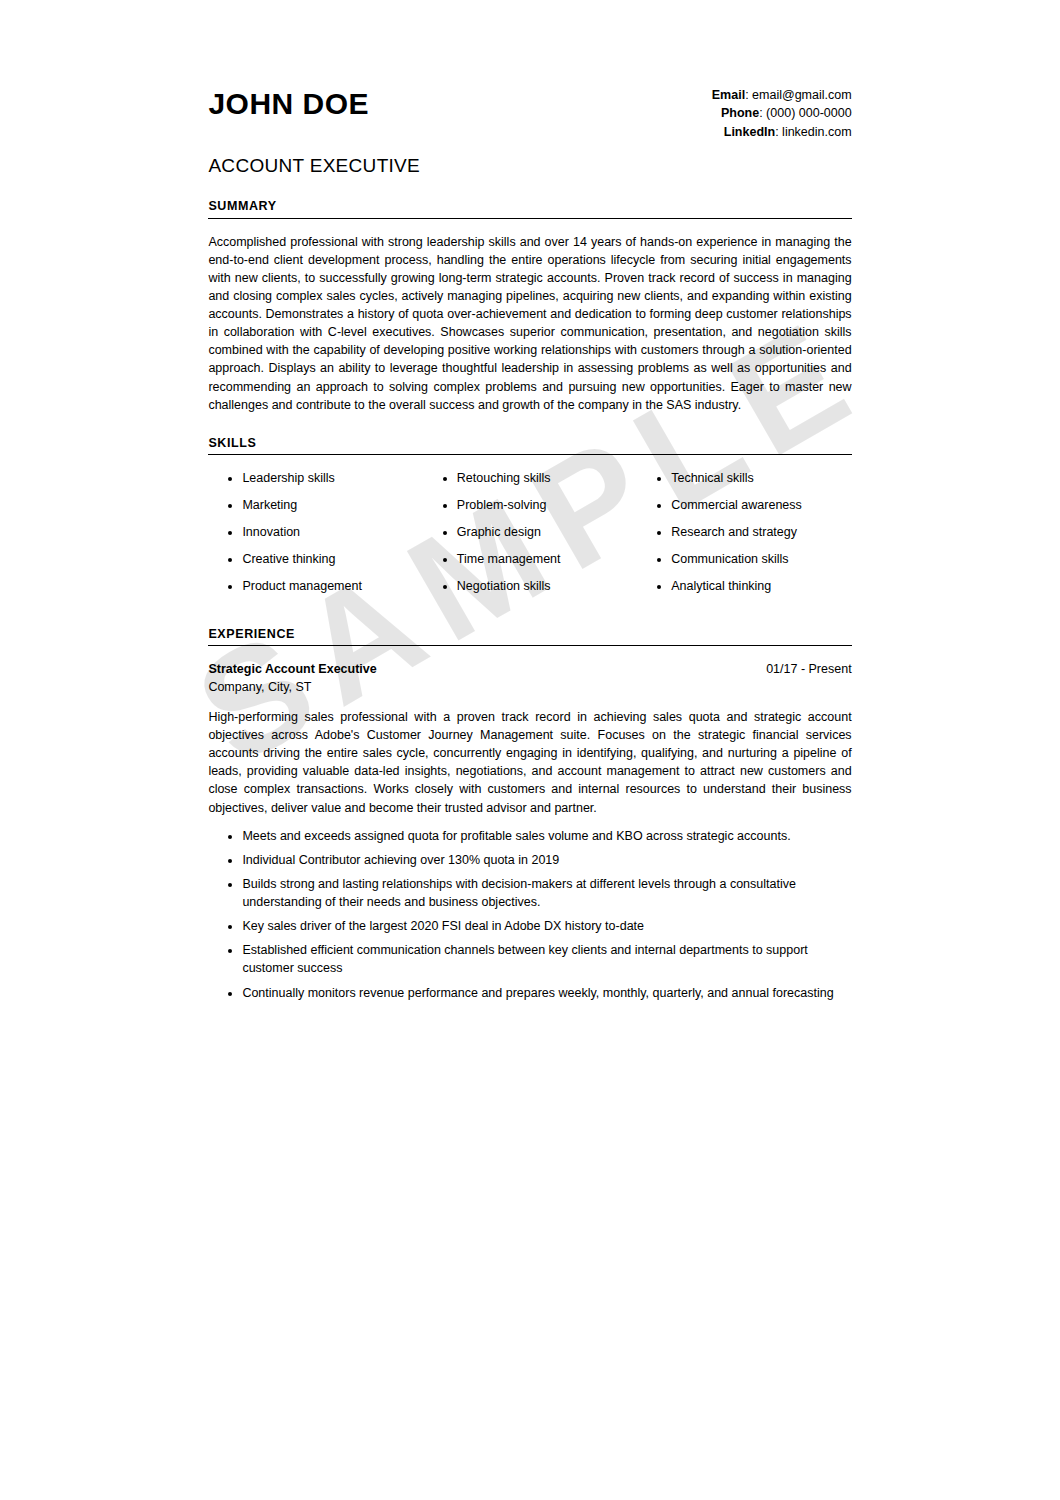SAMPLE
JOHN DOE
Email: email@gmail.com
Phone: (000) 000-0000
LinkedIn: linkedin.com
ACCOUNT EXECUTIVE
SUMMARY
Accomplished professional with strong leadership skills and over 14 years of hands-on experience in managing the end-to-end client development process, handling the entire operations lifecycle from securing initial engagements with new clients, to successfully growing long-term strategic accounts. Proven track record of success in managing and closing complex sales cycles, actively managing pipelines, acquiring new clients, and expanding within existing accounts. Demonstrates a history of quota over-achievement and dedication to forming deep customer relationships in collaboration with C-level executives. Showcases superior communication, presentation, and negotiation skills combined with the capability of developing positive working relationships with customers through a solution-oriented approach. Displays an ability to leverage thoughtful leadership in assessing problems as well as opportunities and recommending an approach to solving complex problems and pursuing new opportunities. Eager to master new challenges and contribute to the overall success and growth of the company in the SAS industry.
SKILLS
Leadership skills
Marketing
Innovation
Creative thinking
Product management
Retouching skills
Problem-solving
Graphic design
Time management
Negotiation skills
Technical skills
Commercial awareness
Research and strategy
Communication skills
Analytical thinking
EXPERIENCE
Strategic Account Executive 01/17 - Present
Company, City, ST
High-performing sales professional with a proven track record in achieving sales quota and strategic account objectives across Adobe's Customer Journey Management suite. Focuses on the strategic financial services accounts driving the entire sales cycle, concurrently engaging in identifying, qualifying, and nurturing a pipeline of leads, providing valuable data-led insights, negotiations, and account management to attract new customers and close complex transactions. Works closely with customers and internal resources to understand their business objectives, deliver value and become their trusted advisor and partner.
Meets and exceeds assigned quota for profitable sales volume and KBO across strategic accounts.
Individual Contributor achieving over 130% quota in 2019
Builds strong and lasting relationships with decision-makers at different levels through a consultative understanding of their needs and business objectives.
Key sales driver of the largest 2020 FSI deal in Adobe DX history to-date
Established efficient communication channels between key clients and internal departments to support customer success
Continually monitors revenue performance and prepares weekly, monthly, quarterly, and annual forecasting